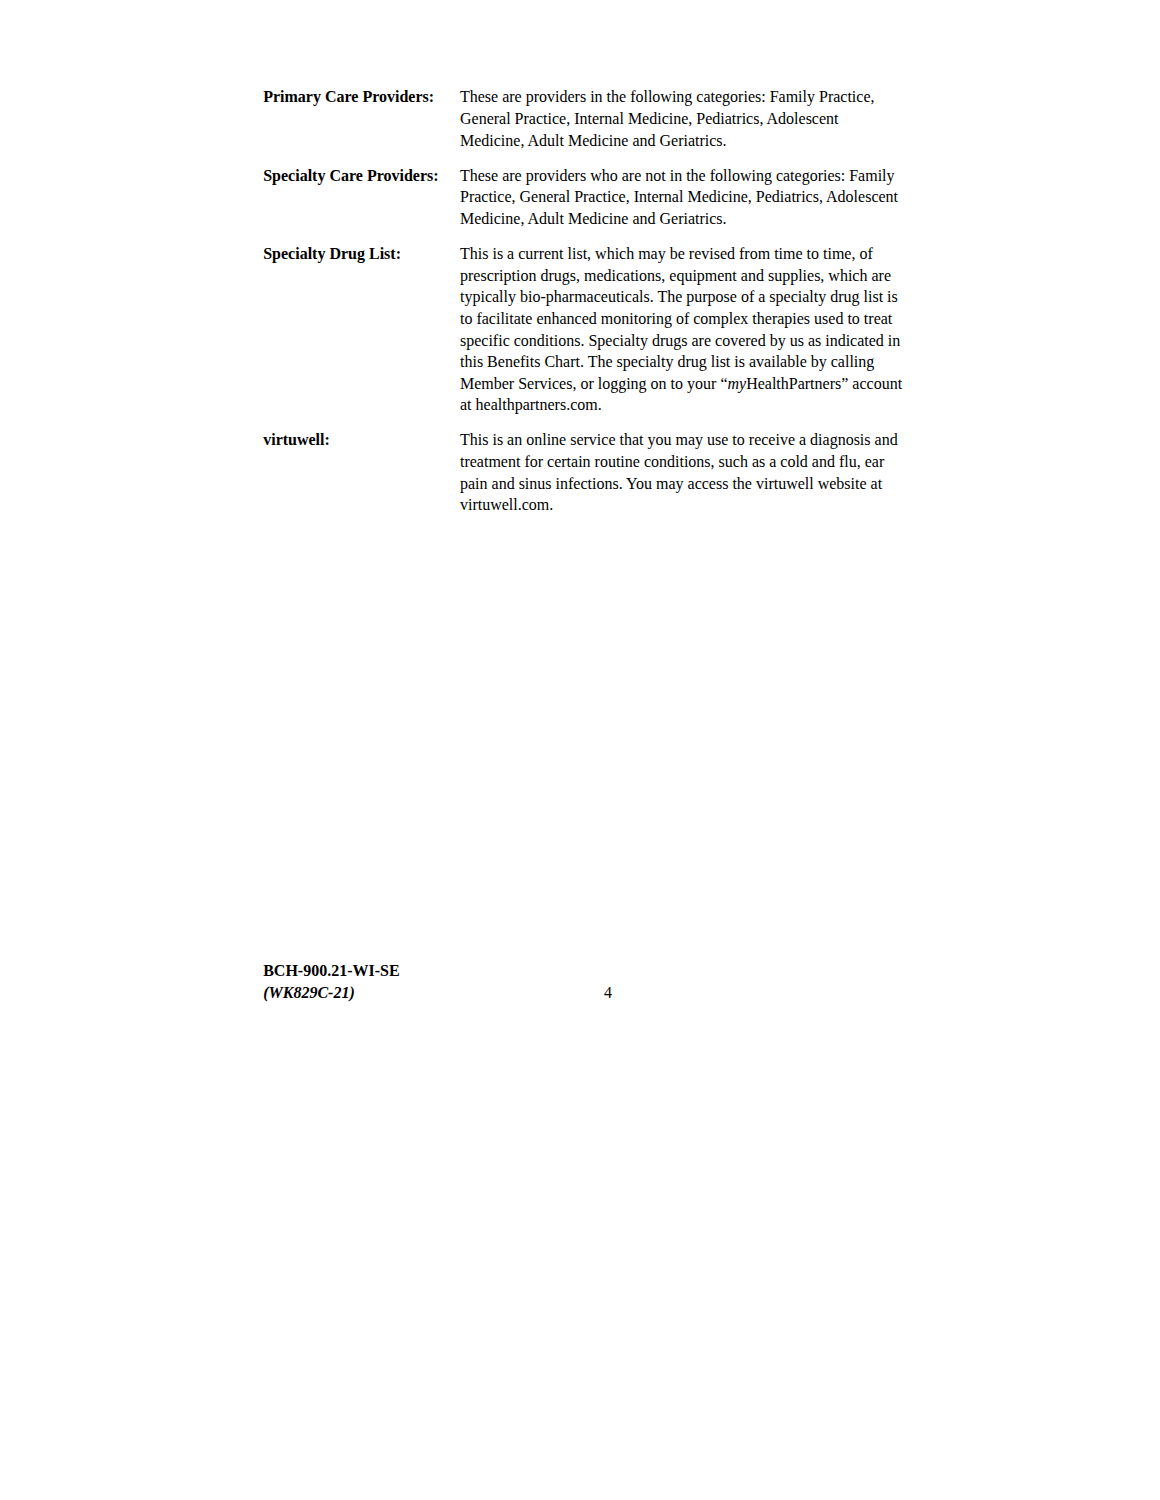| Primary Care Providers: | These are providers in the following categories: Family Practice, General Practice, Internal Medicine, Pediatrics, Adolescent Medicine, Adult Medicine and Geriatrics. |
| Specialty Care Providers: | These are providers who are not in the following categories: Family Practice, General Practice, Internal Medicine, Pediatrics, Adolescent Medicine, Adult Medicine and Geriatrics. |
| Specialty Drug List: | This is a current list, which may be revised from time to time, of prescription drugs, medications, equipment and supplies, which are typically bio-pharmaceuticals. The purpose of a specialty drug list is to facilitate enhanced monitoring of complex therapies used to treat specific conditions. Specialty drugs are covered by us as indicated in this Benefits Chart. The specialty drug list is available by calling Member Services, or logging on to your “ my HealthPartners” account at healthpartners.com. |
| virtuwell: | This is an online service that you may use to receive a diagnosis and treatment for certain routine conditions, such as a cold and flu, ear pain and sinus infections. You may access the virtuwell website at virtuwell.com. |
BCH-900.21-WI-SE
(WK829C-21)4